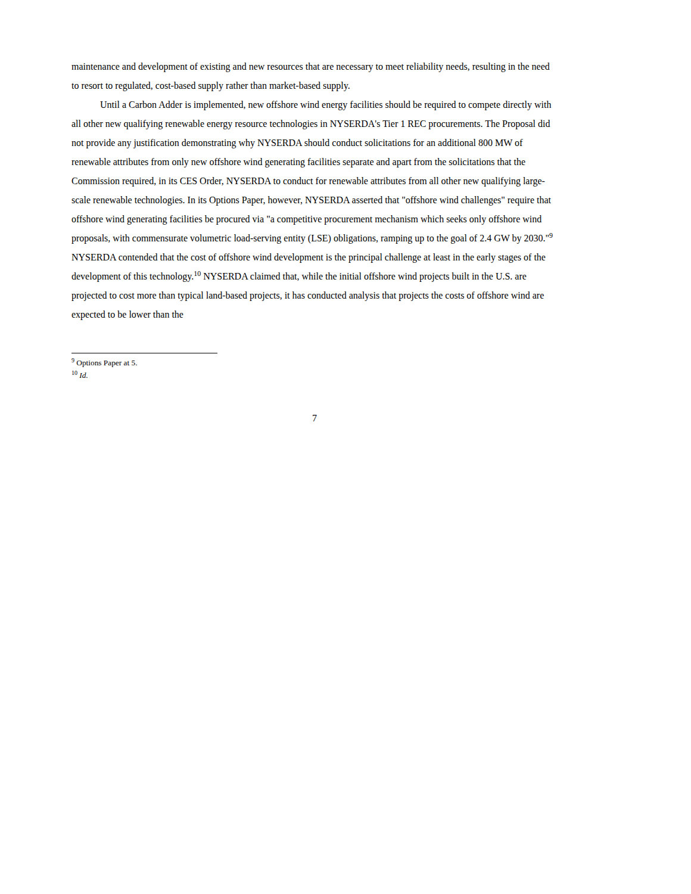maintenance and development of existing and new resources that are necessary to meet reliability needs, resulting in the need to resort to regulated, cost-based supply rather than market-based supply.
Until a Carbon Adder is implemented, new offshore wind energy facilities should be required to compete directly with all other new qualifying renewable energy resource technologies in NYSERDA's Tier 1 REC procurements. The Proposal did not provide any justification demonstrating why NYSERDA should conduct solicitations for an additional 800 MW of renewable attributes from only new offshore wind generating facilities separate and apart from the solicitations that the Commission required, in its CES Order, NYSERDA to conduct for renewable attributes from all other new qualifying large-scale renewable technologies. In its Options Paper, however, NYSERDA asserted that "offshore wind challenges" require that offshore wind generating facilities be procured via "a competitive procurement mechanism which seeks only offshore wind proposals, with commensurate volumetric load-serving entity (LSE) obligations, ramping up to the goal of 2.4 GW by 2030."9 NYSERDA contended that the cost of offshore wind development is the principal challenge at least in the early stages of the development of this technology.10 NYSERDA claimed that, while the initial offshore wind projects built in the U.S. are projected to cost more than typical land-based projects, it has conducted analysis that projects the costs of offshore wind are expected to be lower than the
9 Options Paper at 5.
10 Id.
7